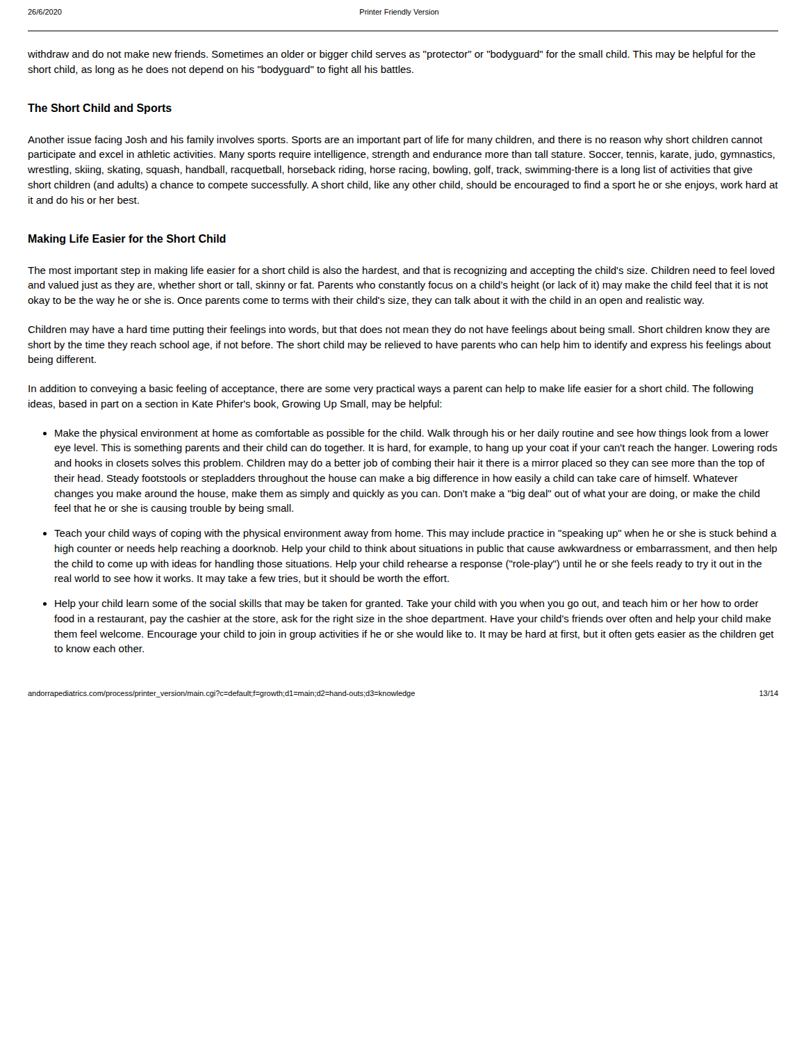26/6/2020
Printer Friendly Version
withdraw and do not make new friends. Sometimes an older or bigger child serves as "protector" or "bodyguard" for the small child. This may be helpful for the short child, as long as he does not depend on his "bodyguard" to fight all his battles.
The Short Child and Sports
Another issue facing Josh and his family involves sports. Sports are an important part of life for many children, and there is no reason why short children cannot participate and excel in athletic activities. Many sports require intelligence, strength and endurance more than tall stature. Soccer, tennis, karate, judo, gymnastics, wrestling, skiing, skating, squash, handball, racquetball, horseback riding, horse racing, bowling, golf, track, swimming-there is a long list of activities that give short children (and adults) a chance to compete successfully. A short child, like any other child, should be encouraged to find a sport he or she enjoys, work hard at it and do his or her best.
Making Life Easier for the Short Child
The most important step in making life easier for a short child is also the hardest, and that is recognizing and accepting the child's size. Children need to feel loved and valued just as they are, whether short or tall, skinny or fat. Parents who constantly focus on a child’s height (or lack of it) may make the child feel that it is not okay to be the way he or she is. Once parents come to terms with their child's size, they can talk about it with the child in an open and realistic way.
Children may have a hard time putting their feelings into words, but that does not mean they do not have feelings about being small. Short children know they are short by the time they reach school age, if not before. The short child may be relieved to have parents who can help him to identify and express his feelings about being different.
In addition to conveying a basic feeling of acceptance, there are some very practical ways a parent can help to make life easier for a short child. The following ideas, based in part on a section in Kate Phifer's book, Growing Up Small, may be helpful:
Make the physical environment at home as comfortable as possible for the child. Walk through his or her daily routine and see how things look from a lower eye level. This is something parents and their child can do together. It is hard, for example, to hang up your coat if your can't reach the hanger. Lowering rods and hooks in closets solves this problem. Children may do a better job of combing their hair it there is a mirror placed so they can see more than the top of their head. Steady footstools or stepladders throughout the house can make a big difference in how easily a child can take care of himself. Whatever changes you make around the house, make them as simply and quickly as you can. Don't make a "big deal" out of what your are doing, or make the child feel that he or she is causing trouble by being small.
Teach your child ways of coping with the physical environment away from home. This may include practice in "speaking up" when he or she is stuck behind a high counter or needs help reaching a doorknob. Help your child to think about situations in public that cause awkwardness or embarrassment, and then help the child to come up with ideas for handling those situations. Help your child rehearse a response ("role-play") until he or she feels ready to try it out in the real world to see how it works. It may take a few tries, but it should be worth the effort.
Help your child learn some of the social skills that may be taken for granted. Take your child with you when you go out, and teach him or her how to order food in a restaurant, pay the cashier at the store, ask for the right size in the shoe department. Have your child's friends over often and help your child make them feel welcome. Encourage your child to join in group activities if he or she would like to. It may be hard at first, but it often gets easier as the children get to know each other.
andorrapediatrics.com/process/printer_version/main.cgi?c=default;f=growth;d1=main;d2=hand-outs;d3=knowledge
13/14